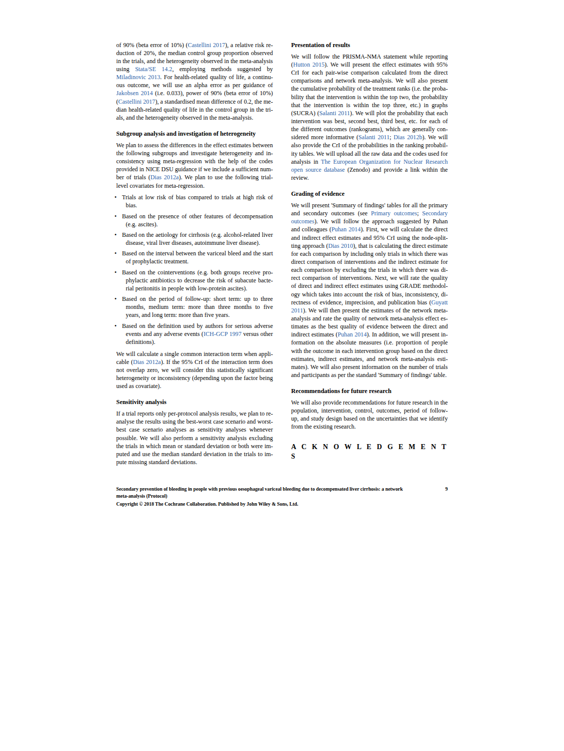of 90% (beta error of 10%) (Castellini 2017), a relative risk reduction of 20%, the median control group proportion observed in the trials, and the heterogeneity observed in the meta-analysis using Stata/SE 14.2, employing methods suggested by Miladinovic 2013. For health-related quality of life, a continuous outcome, we will use an alpha error as per guidance of Jakobsen 2014 (i.e. 0.033), power of 90% (beta error of 10%) (Castellini 2017), a standardised mean difference of 0.2, the median health-related quality of life in the control group in the trials, and the heterogeneity observed in the meta-analysis.
Subgroup analysis and investigation of heterogeneity
We plan to assess the differences in the effect estimates between the following subgroups and investigate heterogeneity and inconsistency using meta-regression with the help of the codes provided in NICE DSU guidance if we include a sufficient number of trials (Dias 2012a). We plan to use the following trial-level covariates for meta-regression.
Trials at low risk of bias compared to trials at high risk of bias.
Based on the presence of other features of decompensation (e.g. ascites).
Based on the aetiology for cirrhosis (e.g. alcohol-related liver disease, viral liver diseases, autoimmune liver disease).
Based on the interval between the variceal bleed and the start of prophylactic treatment.
Based on the cointerventions (e.g. both groups receive prophylactic antibiotics to decrease the risk of subacute bacterial peritonitis in people with low-protein ascites).
Based on the period of follow-up: short term: up to three months, medium term: more than three months to five years, and long term: more than five years.
Based on the definition used by authors for serious adverse events and any adverse events (ICH-GCP 1997 versus other definitions).
We will calculate a single common interaction term when applicable (Dias 2012a). If the 95% CrI of the interaction term does not overlap zero, we will consider this statistically significant heterogeneity or inconsistency (depending upon the factor being used as covariate).
Sensitivity analysis
If a trial reports only per-protocol analysis results, we plan to re-analyse the results using the best-worst case scenario and worst-best case scenario analyses as sensitivity analyses whenever possible. We will also perform a sensitivity analysis excluding the trials in which mean or standard deviation or both were imputed and use the median standard deviation in the trials to impute missing standard deviations.
Presentation of results
We will follow the PRISMA-NMA statement while reporting (Hutton 2015). We will present the effect estimates with 95% CrI for each pair-wise comparison calculated from the direct comparisons and network meta-analysis. We will also present the cumulative probability of the treatment ranks (i.e. the probability that the intervention is within the top two, the probability that the intervention is within the top three, etc.) in graphs (SUCRA) (Salanti 2011). We will plot the probability that each intervention was best, second best, third best, etc. for each of the different outcomes (rankograms), which are generally considered more informative (Salanti 2011; Dias 2012b). We will also provide the CrI of the probabilities in the ranking probability tables. We will upload all the raw data and the codes used for analysis in The European Organization for Nuclear Research open source database (Zenodo) and provide a link within the review.
Grading of evidence
We will present 'Summary of findings' tables for all the primary and secondary outcomes (see Primary outcomes; Secondary outcomes). We will follow the approach suggested by Puhan and colleagues (Puhan 2014). First, we will calculate the direct and indirect effect estimates and 95% CrI using the node-splitting approach (Dias 2010), that is calculating the direct estimate for each comparison by including only trials in which there was direct comparison of interventions and the indirect estimate for each comparison by excluding the trials in which there was direct comparison of interventions. Next, we will rate the quality of direct and indirect effect estimates using GRADE methodology which takes into account the risk of bias, inconsistency, directness of evidence, imprecision, and publication bias (Guyatt 2011). We will then present the estimates of the network meta-analysis and rate the quality of network meta-analysis effect estimates as the best quality of evidence between the direct and indirect estimates (Puhan 2014). In addition, we will present information on the absolute measures (i.e. proportion of people with the outcome in each intervention group based on the direct estimates, indirect estimates, and network meta-analysis estimates). We will also present information on the number of trials and participants as per the standard 'Summary of findings' table.
Recommendations for future research
We will also provide recommendations for future research in the population, intervention, control, outcomes, period of follow-up, and study design based on the uncertainties that we identify from the existing research.
A C K N O W L E D G E M E N T S
Secondary prevention of bleeding in people with previous oesophageal variceal bleeding due to decompensated liver cirrhosis: a network 9
meta-analysis (Protocol)
Copyright © 2018 The Cochrane Collaboration. Published by John Wiley & Sons, Ltd.